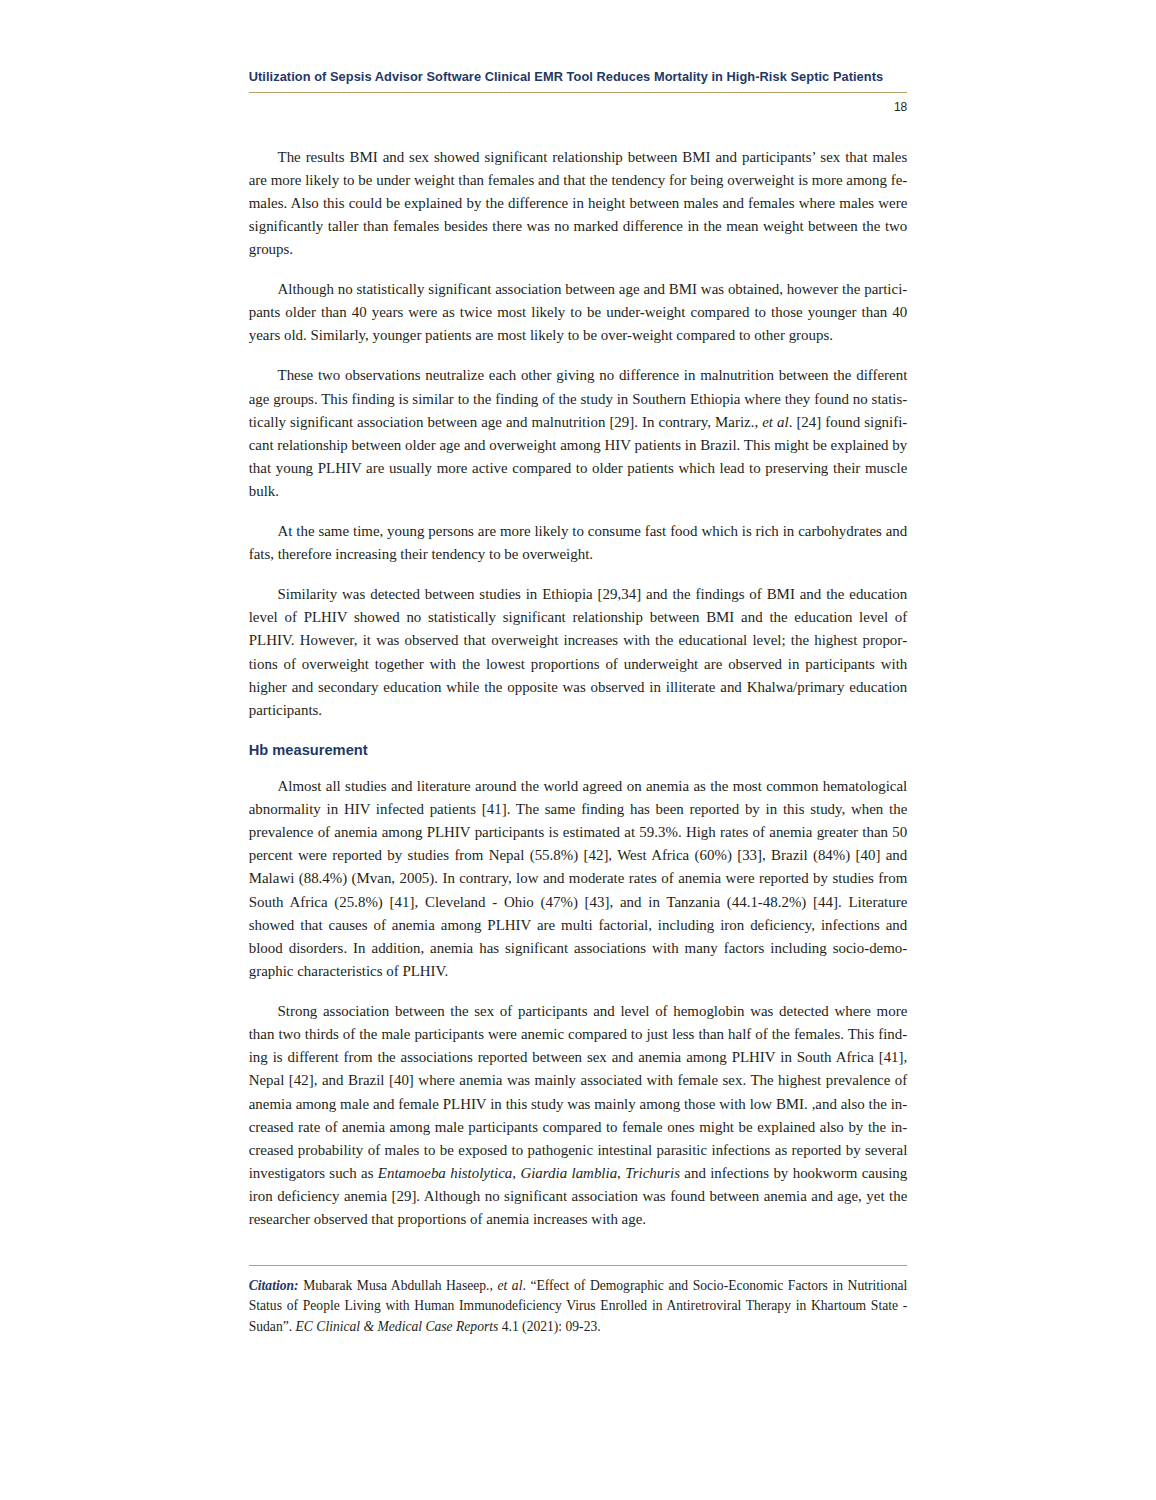Utilization of Sepsis Advisor Software Clinical EMR Tool Reduces Mortality in High-Risk Septic Patients
18
The results BMI and sex showed significant relationship between BMI and participants’ sex that males are more likely to be under weight than females and that the tendency for being overweight is more among females. Also this could be explained by the difference in height between males and females where males were significantly taller than females besides there was no marked difference in the mean weight between the two groups.
Although no statistically significant association between age and BMI was obtained, however the participants older than 40 years were as twice most likely to be under-weight compared to those younger than 40 years old. Similarly, younger patients are most likely to be over-weight compared to other groups.
These two observations neutralize each other giving no difference in malnutrition between the different age groups. This finding is similar to the finding of the study in Southern Ethiopia where they found no statistically significant association between age and malnutrition [29]. In contrary, Mariz., et al. [24] found significant relationship between older age and overweight among HIV patients in Brazil. This might be explained by that young PLHIV are usually more active compared to older patients which lead to preserving their muscle bulk.
At the same time, young persons are more likely to consume fast food which is rich in carbohydrates and fats, therefore increasing their tendency to be overweight.
Similarity was detected between studies in Ethiopia [29,34] and the findings of BMI and the education level of PLHIV showed no statistically significant relationship between BMI and the education level of PLHIV. However, it was observed that overweight increases with the educational level; the highest proportions of overweight together with the lowest proportions of underweight are observed in participants with higher and secondary education while the opposite was observed in illiterate and Khalwa/primary education participants.
Hb measurement
Almost all studies and literature around the world agreed on anemia as the most common hematological abnormality in HIV infected patients [41]. The same finding has been reported by in this study, when the prevalence of anemia among PLHIV participants is estimated at 59.3%. High rates of anemia greater than 50 percent were reported by studies from Nepal (55.8%) [42], West Africa (60%) [33], Brazil (84%) [40] and Malawi (88.4%) (Mvan, 2005). In contrary, low and moderate rates of anemia were reported by studies from South Africa (25.8%) [41], Cleveland - Ohio (47%) [43], and in Tanzania (44.1-48.2%) [44]. Literature showed that causes of anemia among PLHIV are multi factorial, including iron deficiency, infections and blood disorders. In addition, anemia has significant associations with many factors including socio-demographic characteristics of PLHIV.
Strong association between the sex of participants and level of hemoglobin was detected where more than two thirds of the male participants were anemic compared to just less than half of the females. This finding is different from the associations reported between sex and anemia among PLHIV in South Africa [41], Nepal [42], and Brazil [40] where anemia was mainly associated with female sex. The highest prevalence of anemia among male and female PLHIV in this study was mainly among those with low BMI. ,and also the increased rate of anemia among male participants compared to female ones might be explained also by the increased probability of males to be exposed to pathogenic intestinal parasitic infections as reported by several investigators such as Entamoeba histolytica, Giardia lamblia, Trichuris and infections by hookworm causing iron deficiency anemia [29]. Although no significant association was found between anemia and age, yet the researcher observed that proportions of anemia increases with age.
Citation: Mubarak Musa Abdullah Haseep., et al. “Effect of Demographic and Socio-Economic Factors in Nutritional Status of People Living with Human Immunodeficiency Virus Enrolled in Antiretroviral Therapy in Khartoum State - Sudan”. EC Clinical & Medical Case Reports 4.1 (2021): 09-23.